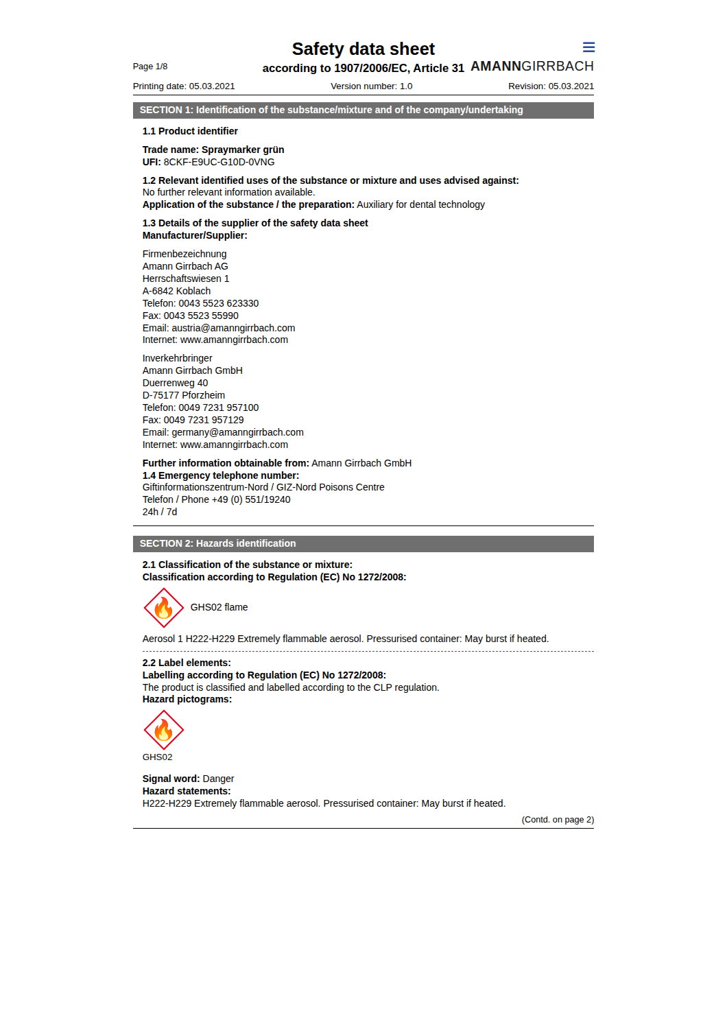Page 1/8
≡ AMANNGIRRBACH
Safety data sheet
according to 1907/2006/EC, Article 31
Printing date: 05.03.2021 Version number: 1.0 Revision: 05.03.2021
SECTION 1: Identification of the substance/mixture and of the company/undertaking
1.1 Product identifier
Trade name: Spraymarker grün
UFI: 8CKF-E9UC-G10D-0VNG
1.2 Relevant identified uses of the substance or mixture and uses advised against:
No further relevant information available.
Application of the substance / the preparation: Auxiliary for dental technology
1.3 Details of the supplier of the safety data sheet
Manufacturer/Supplier:
Firmenbezeichnung
Amann Girrbach AG
Herrschaftswiesen 1
A-6842 Koblach
Telefon: 0043 5523 623330
Fax: 0043 5523 55990
Email: austria@amanngirrbach.com
Internet: www.amanngirrbach.com
Inverkehrbringer
Amann Girrbach GmbH
Duerrenweg 40
D-75177 Pforzheim
Telefon: 0049 7231 957100
Fax: 0049 7231 957129
Email: germany@amanngirrbach.com
Internet: www.amanngirrbach.com
Further information obtainable from: Amann Girrbach GmbH
1.4 Emergency telephone number:
Giftinformationszentrum-Nord / GIZ-Nord Poisons Centre
Telefon / Phone +49 (0) 551/19240
24h / 7d
SECTION 2: Hazards identification
2.1 Classification of the substance or mixture:
Classification according to Regulation (EC) No 1272/2008:
🔥 GHS02 flame
Aerosol 1 H222-H229 Extremely flammable aerosol. Pressurised container: May burst if heated.
2.2 Label elements:
Labelling according to Regulation (EC) No 1272/2008:
The product is classified and labelled according to the CLP regulation.
Hazard pictograms:
🔥 GHS02
Signal word: Danger
Hazard statements:
H222-H229 Extremely flammable aerosol. Pressurised container: May burst if heated.
(Contd. on page 2)